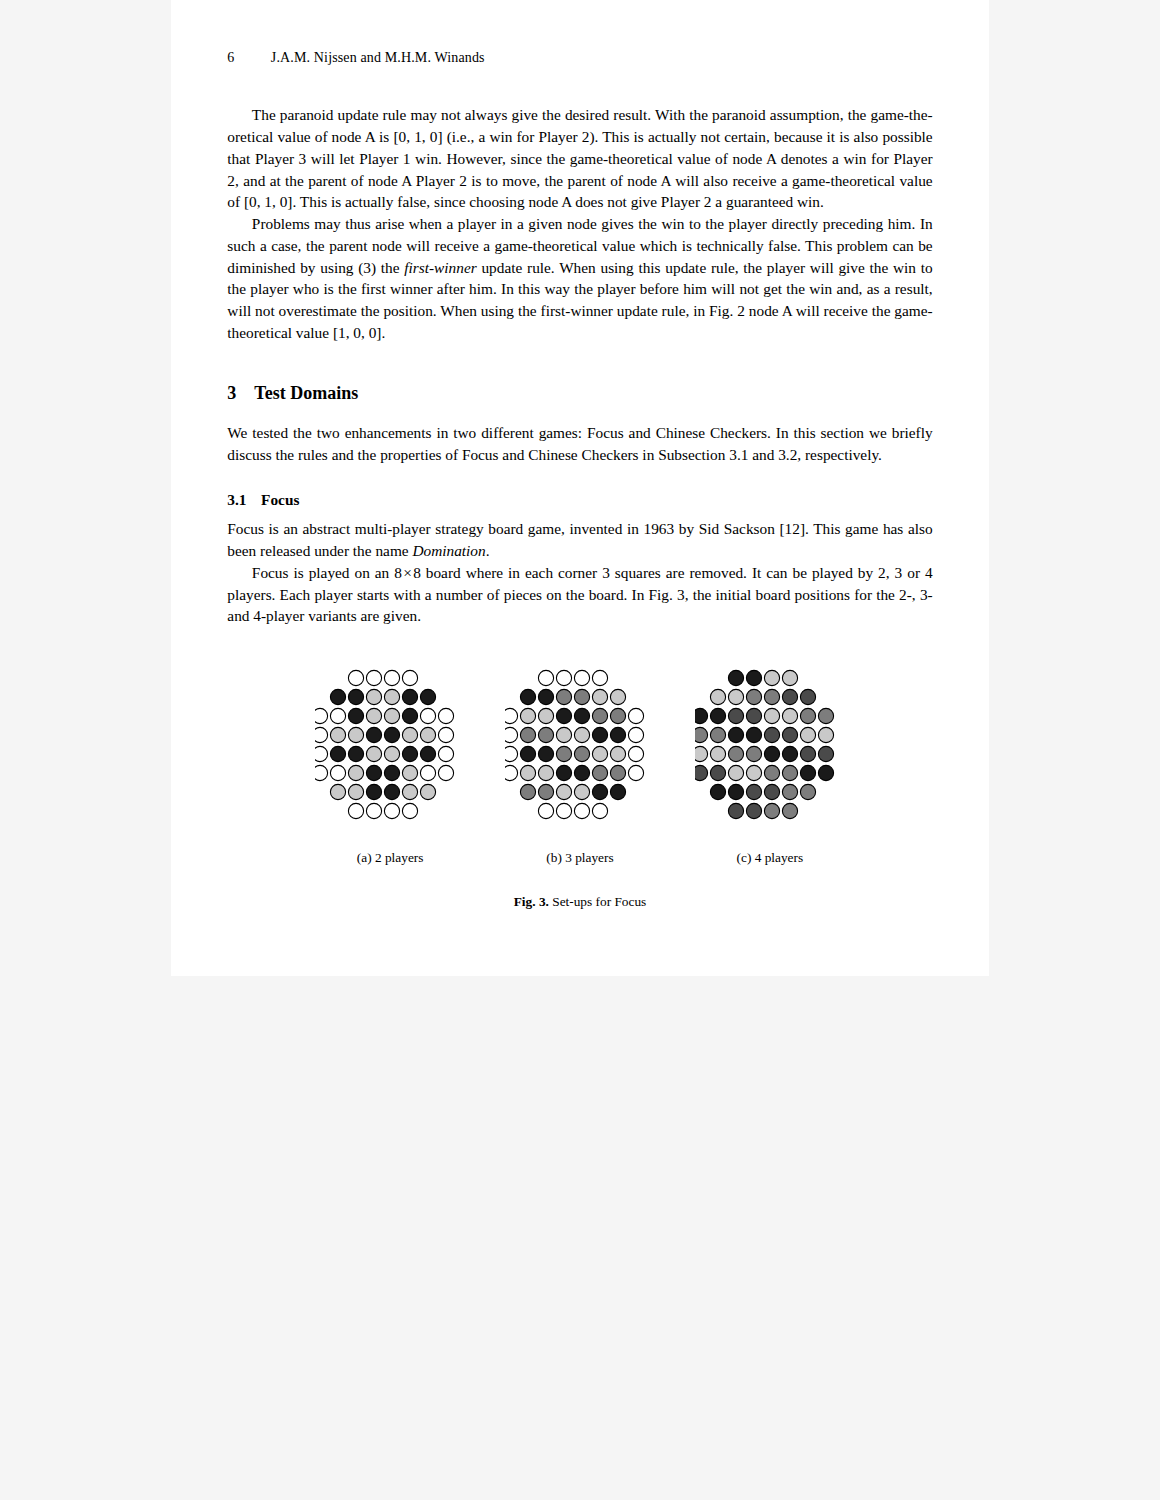6 J.A.M. Nijssen and M.H.M. Winands
The paranoid update rule may not always give the desired result. With the paranoid assumption, the game-theoretical value of node A is [0, 1, 0] (i.e., a win for Player 2). This is actually not certain, because it is also possible that Player 3 will let Player 1 win. However, since the game-theoretical value of node A denotes a win for Player 2, and at the parent of node A Player 2 is to move, the parent of node A will also receive a game-theoretical value of [0, 1, 0]. This is actually false, since choosing node A does not give Player 2 a guaranteed win.
Problems may thus arise when a player in a given node gives the win to the player directly preceding him. In such a case, the parent node will receive a game-theoretical value which is technically false. This problem can be diminished by using (3) the first-winner update rule. When using this update rule, the player will give the win to the player who is the first winner after him. In this way the player before him will not get the win and, as a result, will not overestimate the position. When using the first-winner update rule, in Fig. 2 node A will receive the game-theoretical value [1, 0, 0].
3 Test Domains
We tested the two enhancements in two different games: Focus and Chinese Checkers. In this section we briefly discuss the rules and the properties of Focus and Chinese Checkers in Subsection 3.1 and 3.2, respectively.
3.1 Focus
Focus is an abstract multi-player strategy board game, invented in 1963 by Sid Sackson [12]. This game has also been released under the name Domination.
Focus is played on an 8 × 8 board where in each corner 3 squares are removed. It can be played by 2, 3 or 4 players. Each player starts with a number of pieces on the board. In Fig. 3, the initial board positions for the 2-, 3- and 4-player variants are given.
(a) 2 players
(b) 3 players
(c) 4 players
Fig. 3. Set-ups for Focus